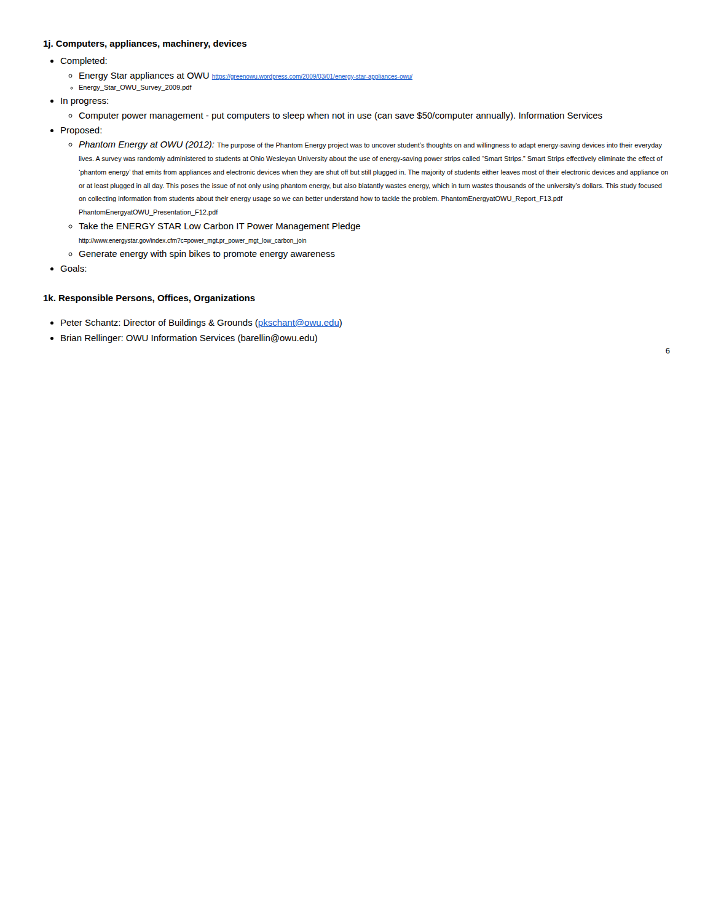1j. Computers, appliances, machinery, devices
Completed:
Energy Star appliances at OWU https://greenowu.wordpress.com/2009/03/01/energy-star-appliances-owu/
Energy_Star_OWU_Survey_2009.pdf
In progress:
Computer power management - put computers to sleep when not in use (can save $50/computer annually). Information Services
Proposed:
Phantom Energy at OWU (2012): The purpose of the Phantom Energy project was to uncover student’s thoughts on and willingness to adapt energy-saving devices into their everyday lives. A survey was randomly administered to students at Ohio Wesleyan University about the use of energy-saving power strips called “Smart Strips.” Smart Strips effectively eliminate the effect of ‘phantom energy’ that emits from appliances and electronic devices when they are shut off but still plugged in. The majority of students either leaves most of their electronic devices and appliance on or at least plugged in all day. This poses the issue of not only using phantom energy, but also blatantly wastes energy, which in turn wastes thousands of the university’s dollars. This study focused on collecting information from students about their energy usage so we can better understand how to tackle the problem. PhantomEnergyatOWU_Report_F13.pdf PhantomEnergyatOWU_Presentation_F12.pdf
Take the ENERGY STAR Low Carbon IT Power Management Pledge
http://www.energystar.gov/index.cfm?c=power_mgt.pr_power_mgt_low_carbon_join
Generate energy with spin bikes to promote energy awareness
Goals:
1k. Responsible Persons, Offices, Organizations
Peter Schantz: Director of Buildings & Grounds (pkschant@owu.edu)
Brian Rellinger: OWU Information Services (barellin@owu.edu)
6